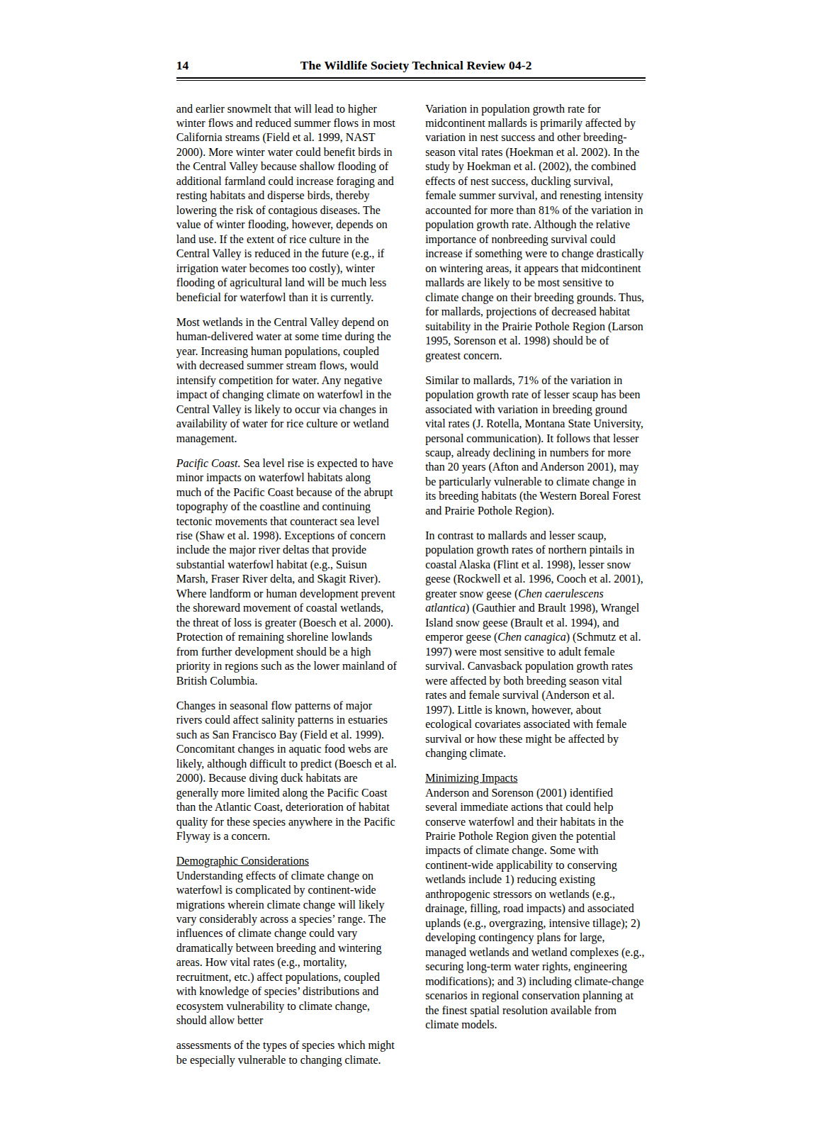14 The Wildlife Society Technical Review 04-2
and earlier snowmelt that will lead to higher winter flows and reduced summer flows in most California streams (Field et al. 1999, NAST 2000). More winter water could benefit birds in the Central Valley because shallow flooding of additional farmland could increase foraging and resting habitats and disperse birds, thereby lowering the risk of contagious diseases. The value of winter flooding, however, depends on land use. If the extent of rice culture in the Central Valley is reduced in the future (e.g., if irrigation water becomes too costly), winter flooding of agricultural land will be much less beneficial for waterfowl than it is currently.
Most wetlands in the Central Valley depend on human-delivered water at some time during the year. Increasing human populations, coupled with decreased summer stream flows, would intensify competition for water. Any negative impact of changing climate on waterfowl in the Central Valley is likely to occur via changes in availability of water for rice culture or wetland management.
Pacific Coast. Sea level rise is expected to have minor impacts on waterfowl habitats along much of the Pacific Coast because of the abrupt topography of the coastline and continuing tectonic movements that counteract sea level rise (Shaw et al. 1998). Exceptions of concern include the major river deltas that provide substantial waterfowl habitat (e.g., Suisun Marsh, Fraser River delta, and Skagit River). Where landform or human development prevent the shoreward movement of coastal wetlands, the threat of loss is greater (Boesch et al. 2000). Protection of remaining shoreline lowlands from further development should be a high priority in regions such as the lower mainland of British Columbia.
Changes in seasonal flow patterns of major rivers could affect salinity patterns in estuaries such as San Francisco Bay (Field et al. 1999). Concomitant changes in aquatic food webs are likely, although difficult to predict (Boesch et al. 2000). Because diving duck habitats are generally more limited along the Pacific Coast than the Atlantic Coast, deterioration of habitat quality for these species anywhere in the Pacific Flyway is a concern.
Demographic Considerations
Understanding effects of climate change on waterfowl is complicated by continent-wide migrations wherein climate change will likely vary considerably across a species’ range. The influences of climate change could vary dramatically between breeding and wintering areas. How vital rates (e.g., mortality, recruitment, etc.) affect populations, coupled with knowledge of species’ distributions and ecosystem vulnerability to climate change, should allow better
assessments of the types of species which might be especially vulnerable to changing climate.
Variation in population growth rate for midcontinent mallards is primarily affected by variation in nest success and other breeding-season vital rates (Hoekman et al. 2002). In the study by Hoekman et al. (2002), the combined effects of nest success, duckling survival, female summer survival, and renesting intensity accounted for more than 81% of the variation in population growth rate. Although the relative importance of nonbreeding survival could increase if something were to change drastically on wintering areas, it appears that midcontinent mallards are likely to be most sensitive to climate change on their breeding grounds. Thus, for mallards, projections of decreased habitat suitability in the Prairie Pothole Region (Larson 1995, Sorenson et al. 1998) should be of greatest concern.
Similar to mallards, 71% of the variation in population growth rate of lesser scaup has been associated with variation in breeding ground vital rates (J. Rotella, Montana State University, personal communication). It follows that lesser scaup, already declining in numbers for more than 20 years (Afton and Anderson 2001), may be particularly vulnerable to climate change in its breeding habitats (the Western Boreal Forest and Prairie Pothole Region).
In contrast to mallards and lesser scaup, population growth rates of northern pintails in coastal Alaska (Flint et al. 1998), lesser snow geese (Rockwell et al. 1996, Cooch et al. 2001), greater snow geese (Chen caerulescens atlantica) (Gauthier and Brault 1998), Wrangel Island snow geese (Brault et al. 1994), and emperor geese (Chen canagica) (Schmutz et al. 1997) were most sensitive to adult female survival. Canvasback population growth rates were affected by both breeding season vital rates and female survival (Anderson et al. 1997). Little is known, however, about ecological covariates associated with female survival or how these might be affected by changing climate.
Minimizing Impacts
Anderson and Sorenson (2001) identified several immediate actions that could help conserve waterfowl and their habitats in the Prairie Pothole Region given the potential impacts of climate change. Some with continent-wide applicability to conserving wetlands include 1) reducing existing anthropogenic stressors on wetlands (e.g., drainage, filling, road impacts) and associated uplands (e.g., overgrazing, intensive tillage); 2) developing contingency plans for large, managed wetlands and wetland complexes (e.g., securing long-term water rights, engineering modifications); and 3) including climate-change scenarios in regional conservation planning at the finest spatial resolution available from climate models.